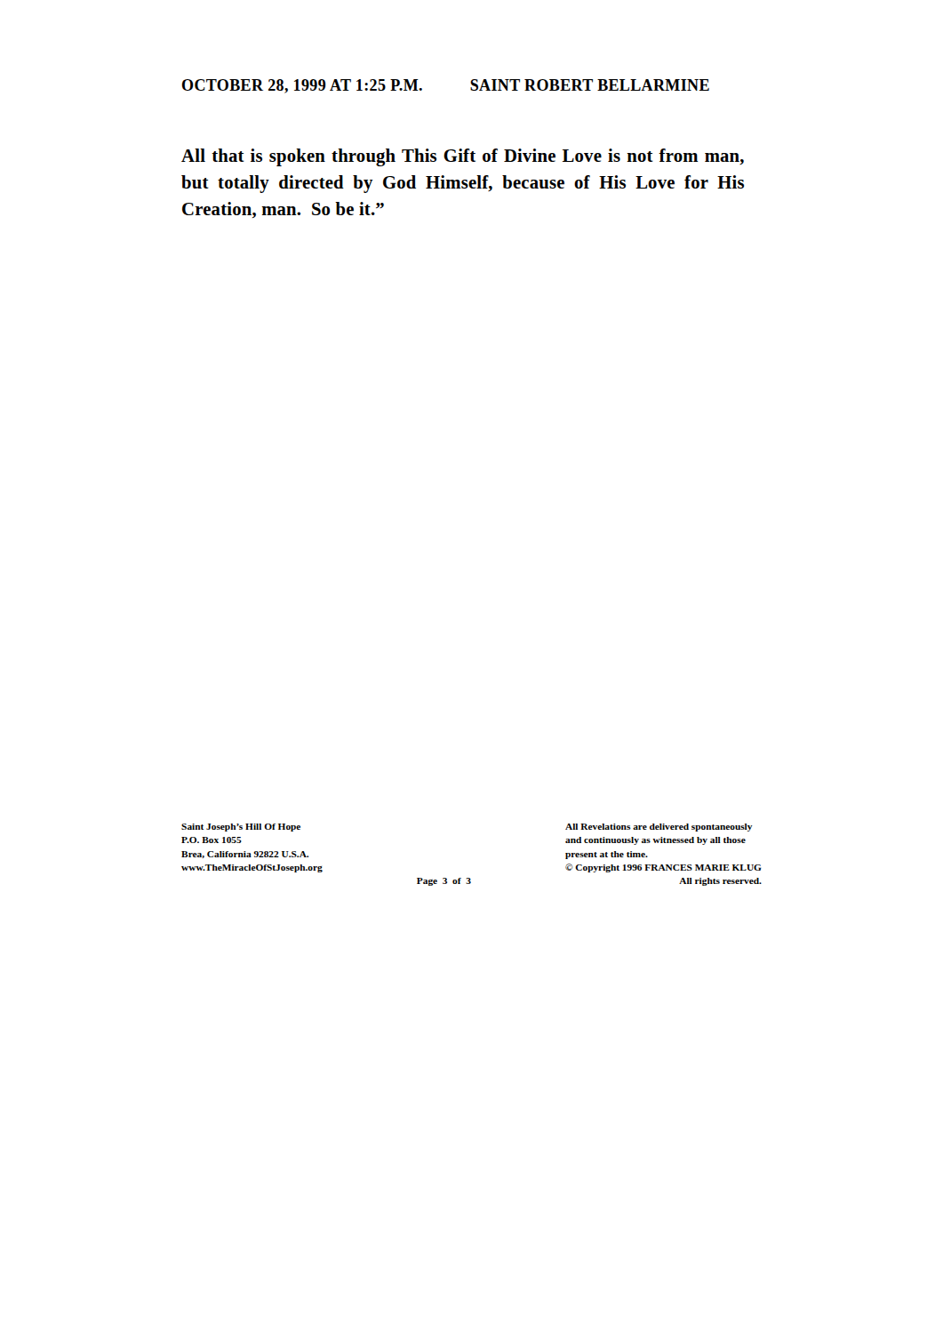OCTOBER 28, 1999 AT 1:25 P.M. SAINT ROBERT BELLARMINE
All that is spoken through This Gift of Divine Love is not from man, but totally directed by God Himself, because of His Love for His Creation, man. So be it.”
Saint Joseph’s Hill Of Hope
P.O. Box 1055
Brea, California 92822 U.S.A.
www.TheMiracleOfStJoseph.org
Page 3 of 3
All Revelations are delivered spontaneously
and continuously as witnessed by all those
present at the time.
© Copyright 1996 FRANCES MARIE KLUG All rights reserved.